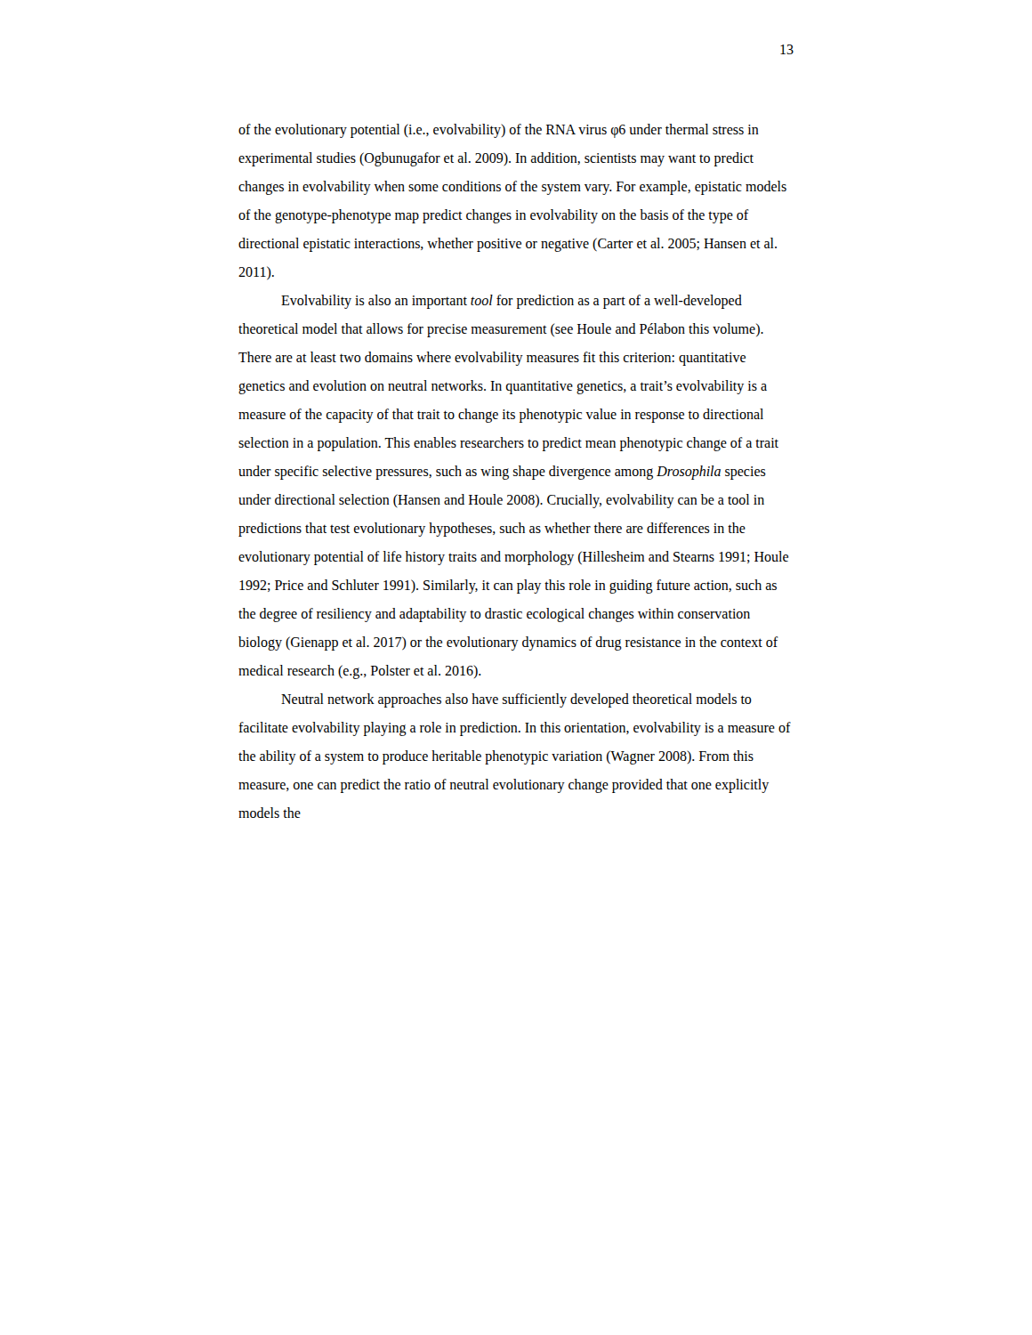13
of the evolutionary potential (i.e., evolvability) of the RNA virus φ6 under thermal stress in experimental studies (Ogbunugafor et al. 2009). In addition, scientists may want to predict changes in evolvability when some conditions of the system vary. For example, epistatic models of the genotype-phenotype map predict changes in evolvability on the basis of the type of directional epistatic interactions, whether positive or negative (Carter et al. 2005; Hansen et al. 2011).
Evolvability is also an important tool for prediction as a part of a well-developed theoretical model that allows for precise measurement (see Houle and Pélabon this volume). There are at least two domains where evolvability measures fit this criterion: quantitative genetics and evolution on neutral networks. In quantitative genetics, a trait’s evolvability is a measure of the capacity of that trait to change its phenotypic value in response to directional selection in a population. This enables researchers to predict mean phenotypic change of a trait under specific selective pressures, such as wing shape divergence among Drosophila species under directional selection (Hansen and Houle 2008). Crucially, evolvability can be a tool in predictions that test evolutionary hypotheses, such as whether there are differences in the evolutionary potential of life history traits and morphology (Hillesheim and Stearns 1991; Houle 1992; Price and Schluter 1991). Similarly, it can play this role in guiding future action, such as the degree of resiliency and adaptability to drastic ecological changes within conservation biology (Gienapp et al. 2017) or the evolutionary dynamics of drug resistance in the context of medical research (e.g., Polster et al. 2016).
Neutral network approaches also have sufficiently developed theoretical models to facilitate evolvability playing a role in prediction. In this orientation, evolvability is a measure of the ability of a system to produce heritable phenotypic variation (Wagner 2008). From this measure, one can predict the ratio of neutral evolutionary change provided that one explicitly models the